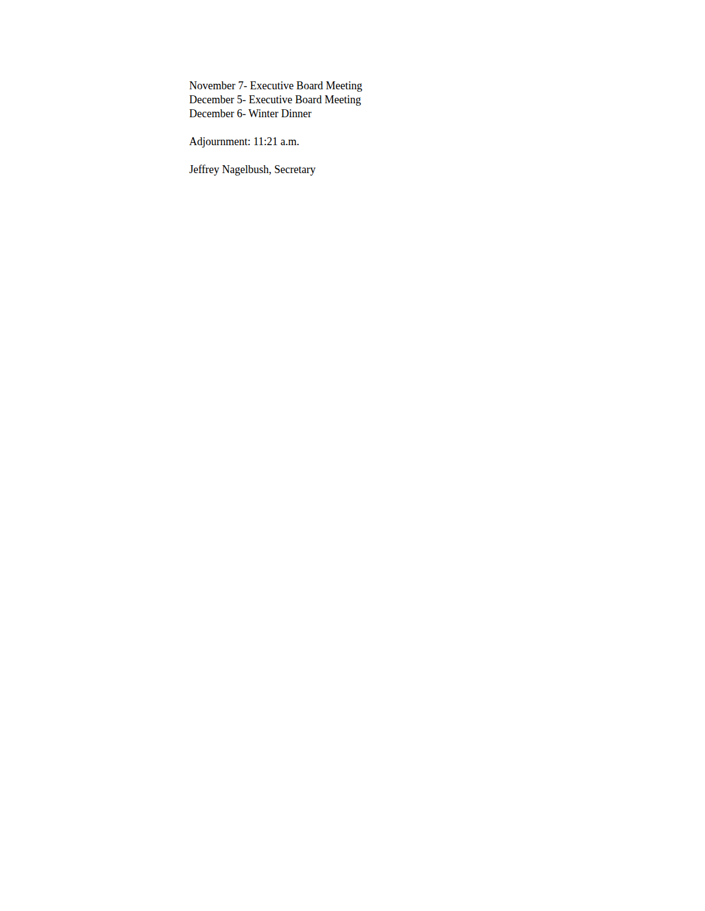November 7- Executive Board Meeting
December 5- Executive Board Meeting
December 6- Winter Dinner
Adjournment: 11:21 a.m.
Jeffrey Nagelbush, Secretary